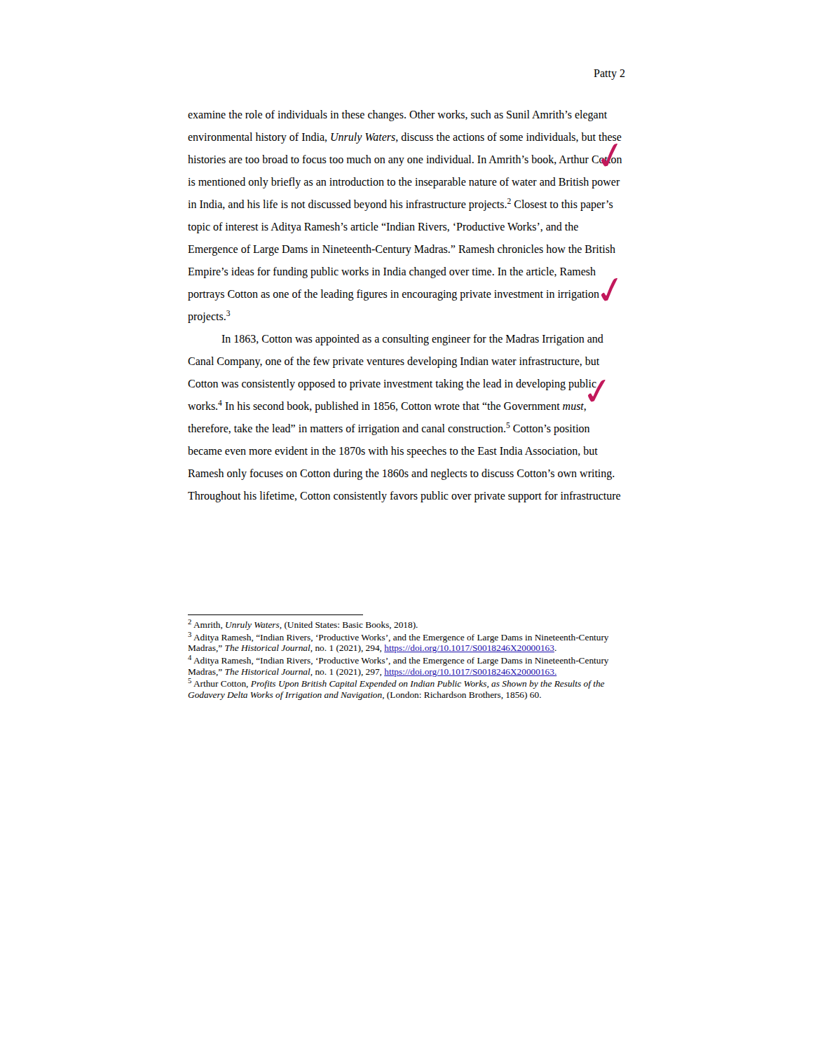Patty 2
✓
✓
✓
examine the role of individuals in these changes. Other works, such as Sunil Amrith’s elegant environmental history of India, Unruly Waters, discuss the actions of some individuals, but these histories are too broad to focus too much on any one individual. In Amrith’s book, Arthur Cotton is mentioned only briefly as an introduction to the inseparable nature of water and British power in India, and his life is not discussed beyond his infrastructure projects.2 Closest to this paper’s topic of interest is Aditya Ramesh’s article “Indian Rivers, ‘Productive Works’, and the Emergence of Large Dams in Nineteenth-Century Madras.” Ramesh chronicles how the British Empire’s ideas for funding public works in India changed over time. In the article, Ramesh portrays Cotton as one of the leading figures in encouraging private investment in irrigation projects.3
In 1863, Cotton was appointed as a consulting engineer for the Madras Irrigation and Canal Company, one of the few private ventures developing Indian water infrastructure, but Cotton was consistently opposed to private investment taking the lead in developing public works.4 In his second book, published in 1856, Cotton wrote that “the Government must, therefore, take the lead” in matters of irrigation and canal construction.5 Cotton’s position became even more evident in the 1870s with his speeches to the East India Association, but Ramesh only focuses on Cotton during the 1860s and neglects to discuss Cotton’s own writing. Throughout his lifetime, Cotton consistently favors public over private support for infrastructure
2 Amrith, Unruly Waters, (United States: Basic Books, 2018).
3 Aditya Ramesh, “Indian Rivers, ‘Productive Works’, and the Emergence of Large Dams in Nineteenth-Century Madras,” The Historical Journal, no. 1 (2021), 294, https://doi.org/10.1017/S0018246X20000163.
4 Aditya Ramesh, “Indian Rivers, ‘Productive Works’, and the Emergence of Large Dams in Nineteenth-Century Madras,” The Historical Journal, no. 1 (2021), 297, https://doi.org/10.1017/S0018246X20000163.
5 Arthur Cotton, Profits Upon British Capital Expended on Indian Public Works, as Shown by the Results of the Godavery Delta Works of Irrigation and Navigation, (London: Richardson Brothers, 1856) 60.